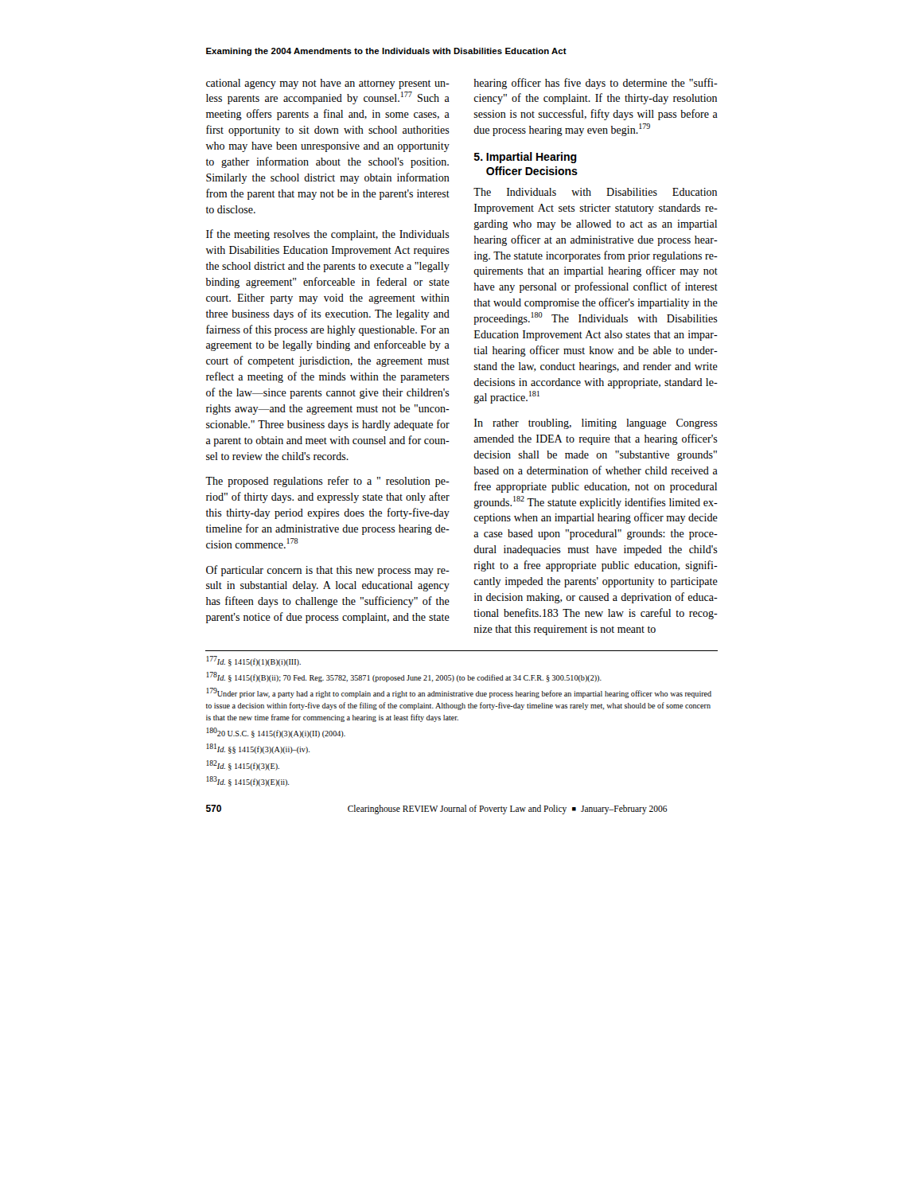Examining the 2004 Amendments to the Individuals with Disabilities Education Act
cational agency may not have an attorney present unless parents are accompanied by counsel.177 Such a meeting offers parents a final and, in some cases, a first opportunity to sit down with school authorities who may have been unresponsive and an opportunity to gather information about the school's position. Similarly the school district may obtain information from the parent that may not be in the parent's interest to disclose.
If the meeting resolves the complaint, the Individuals with Disabilities Education Improvement Act requires the school district and the parents to execute a "legally binding agreement" enforceable in federal or state court. Either party may void the agreement within three business days of its execution. The legality and fairness of this process are highly questionable. For an agreement to be legally binding and enforceable by a court of competent jurisdiction, the agreement must reflect a meeting of the minds within the parameters of the law—since parents cannot give their children's rights away—and the agreement must not be "unconscionable." Three business days is hardly adequate for a parent to obtain and meet with counsel and for counsel to review the child's records.
The proposed regulations refer to a " resolution period" of thirty days. and expressly state that only after this thirty-day period expires does the forty-five-day timeline for an administrative due process hearing decision commence.178
Of particular concern is that this new process may result in substantial delay. A local educational agency has fifteen days to challenge the "sufficiency" of the parent's notice of due process complaint, and the state hearing officer has five days to determine the "sufficiency" of the complaint. If the thirty-day resolution session is not successful, fifty days will pass before a due process hearing may even begin.179
5. Impartial Hearing
Officer Decisions
The Individuals with Disabilities Education Improvement Act sets stricter statutory standards regarding who may be allowed to act as an impartial hearing officer at an administrative due process hearing. The statute incorporates from prior regulations requirements that an impartial hearing officer may not have any personal or professional conflict of interest that would compromise the officer's impartiality in the proceedings.180 The Individuals with Disabilities Education Improvement Act also states that an impartial hearing officer must know and be able to understand the law, conduct hearings, and render and write decisions in accordance with appropriate, standard legal practice.181
In rather troubling, limiting language Congress amended the IDEA to require that a hearing officer's decision shall be made on "substantive grounds" based on a determination of whether child received a free appropriate public education, not on procedural grounds.182 The statute explicitly identifies limited exceptions when an impartial hearing officer may decide a case based upon "procedural" grounds: the procedural inadequacies must have impeded the child's right to a free appropriate public education, significantly impeded the parents' opportunity to participate in decision making, or caused a deprivation of educational benefits.183 The new law is careful to recognize that this requirement is not meant to
177 Id. § 1415(f)(1)(B)(i)(III).
178 Id. § 1415(f)(B)(ii); 70 Fed. Reg. 35782, 35871 (proposed June 21, 2005) (to be codified at 34 C.F.R. § 300.510(b)(2)).
179 Under prior law, a party had a right to complain and a right to an administrative due process hearing before an impartial hearing officer who was required to issue a decision within forty-five days of the filing of the complaint. Although the forty-five-day timeline was rarely met, what should be of some concern is that the new time frame for commencing a hearing is at least fifty days later.
18020 U.S.C. § 1415(f)(3)(A)(i)(II) (2004).
181 Id. §§ 1415(f)(3)(A)(ii)–(iv).
182 Id. § 1415(f)(3)(E).
183 Id. § 1415(f)(3)(E)(ii).
570
Clearinghouse REVIEW Journal of Poverty Law and Policy ■ January–February 2006